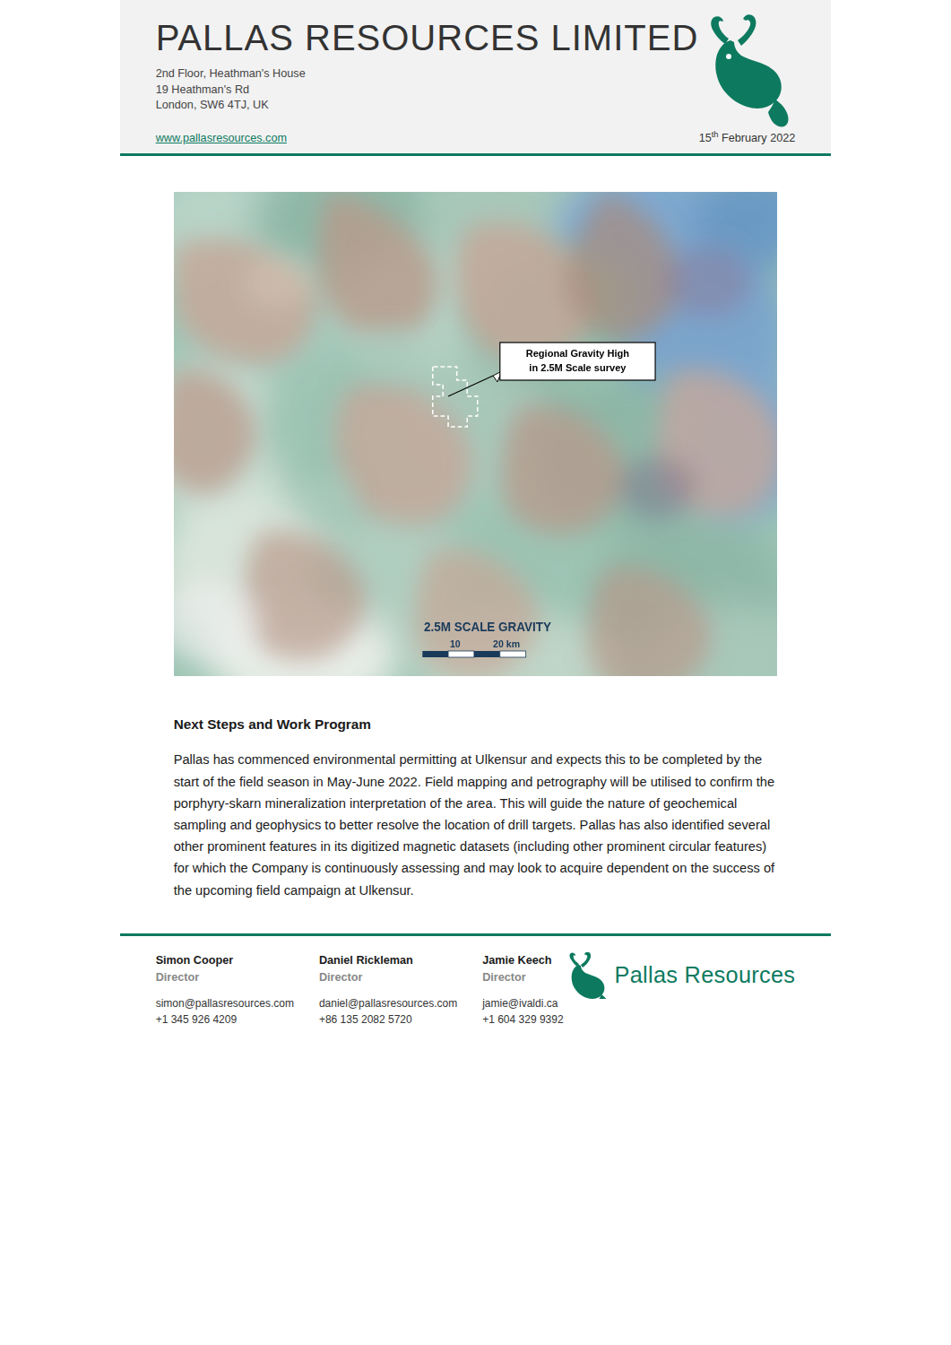PALLAS RESOURCES LIMITED
2nd Floor, Heathman's House
19 Heathman's Rd
London, SW6 4TJ, UK
www.pallasresources.com
15th February 2022
Regional Gravity High in 2.5M Scale survey 2.5M SCALE GRAVITY 10 20 km
Next Steps and Work Program
Pallas has commenced environmental permitting at Ulkensur and expects this to be completed by the start of the field season in May-June 2022. Field mapping and petrography will be utilised to confirm the porphyry-skarn mineralization interpretation of the area. This will guide the nature of geochemical sampling and geophysics to better resolve the location of drill targets. Pallas has also identified several other prominent features in its digitized magnetic datasets (including other prominent circular features) for which the Company is continuously assessing and may look to acquire dependent on the success of the upcoming field campaign at Ulkensur.
Simon Cooper
Director
simon@pallasresources.com
+1 345 926 4209
Daniel Rickleman
Director
daniel@pallasresources.com
+86 135 2082 5720
Jamie Keech
Director
jamie@ivaldi.ca
+1 604 329 9392
Pallas Resources